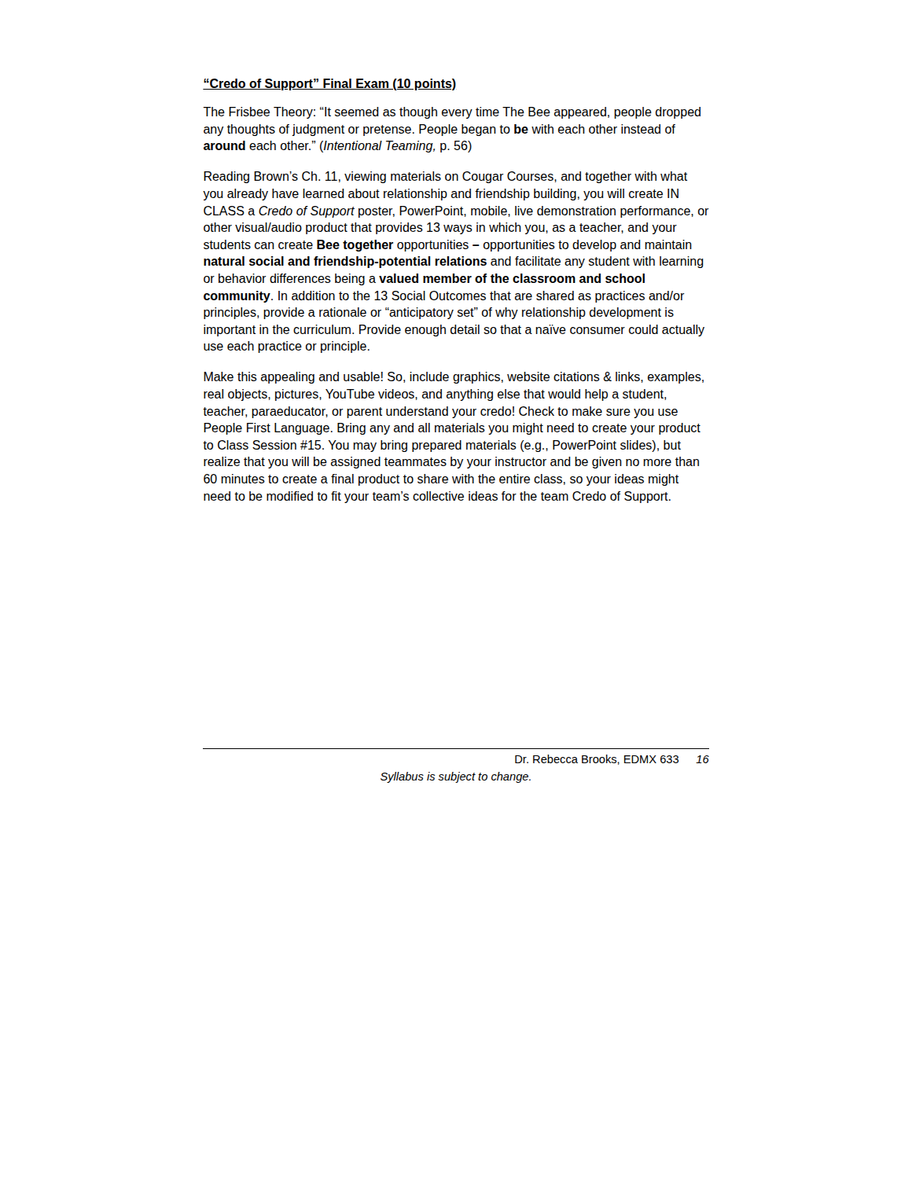“Credo of Support” Final Exam (10 points)
The Frisbee Theory: “It seemed as though every time The Bee appeared, people dropped any thoughts of judgment or pretense. People began to be with each other instead of around each other.” (Intentional Teaming, p. 56)
Reading Brown’s Ch. 11, viewing materials on Cougar Courses, and together with what you already have learned about relationship and friendship building, you will create IN CLASS a Credo of Support poster, PowerPoint, mobile, live demonstration performance, or other visual/audio product that provides 13 ways in which you, as a teacher, and your students can create Bee together opportunities – opportunities to develop and maintain natural social and friendship-potential relations and facilitate any student with learning or behavior differences being a valued member of the classroom and school community. In addition to the 13 Social Outcomes that are shared as practices and/or principles, provide a rationale or “anticipatory set” of why relationship development is important in the curriculum. Provide enough detail so that a naïve consumer could actually use each practice or principle.
Make this appealing and usable! So, include graphics, website citations & links, examples, real objects, pictures, YouTube videos, and anything else that would help a student, teacher, paraeducator, or parent understand your credo! Check to make sure you use People First Language. Bring any and all materials you might need to create your product to Class Session #15. You may bring prepared materials (e.g., PowerPoint slides), but realize that you will be assigned teammates by your instructor and be given no more than 60 minutes to create a final product to share with the entire class, so your ideas might need to be modified to fit your team’s collective ideas for the team Credo of Support.
Dr. Rebecca Brooks, EDMX 633 16
Syllabus is subject to change.